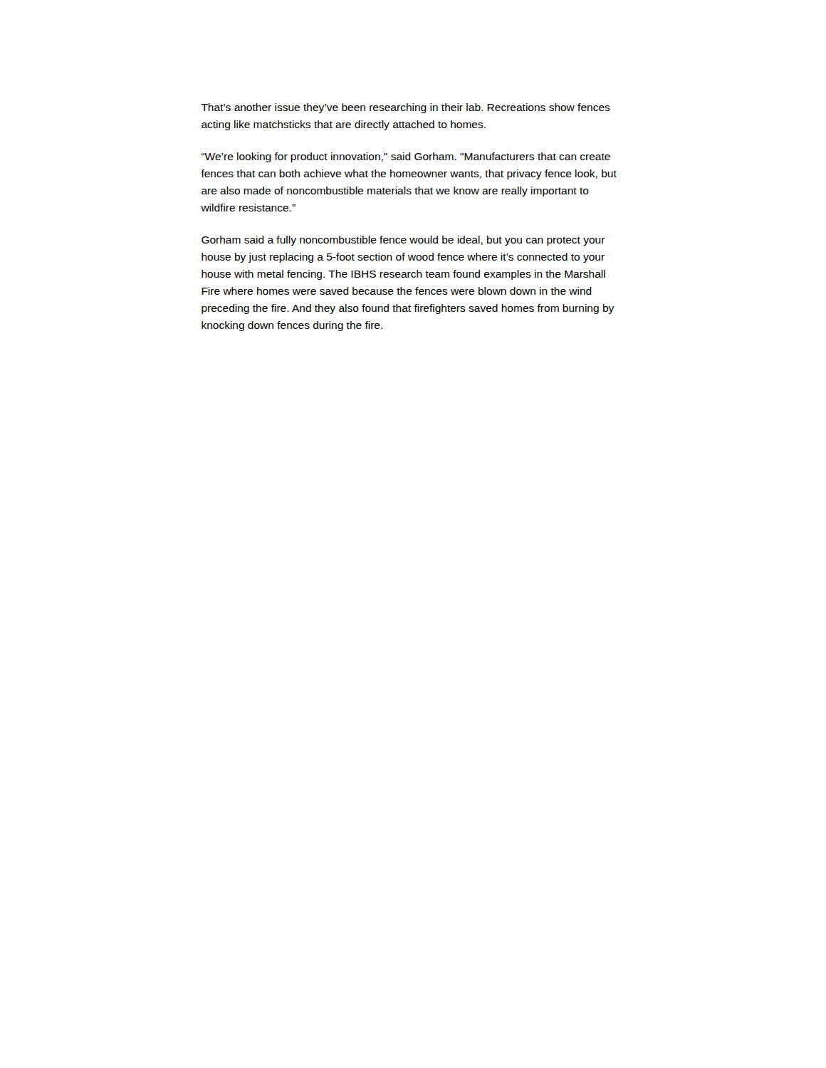That’s another issue they’ve been researching in their lab. Recreations show fences acting like matchsticks that are directly attached to homes.
“We’re looking for product innovation," said Gorham. "Manufacturers that can create fences that can both achieve what the homeowner wants, that privacy fence look, but are also made of noncombustible materials that we know are really important to wildfire resistance.”
Gorham said a fully noncombustible fence would be ideal, but you can protect your house by just replacing a 5-foot section of wood fence where it’s connected to your house with metal fencing. The IBHS research team found examples in the Marshall Fire where homes were saved because the fences were blown down in the wind preceding the fire. And they also found that firefighters saved homes from burning by knocking down fences during the fire.